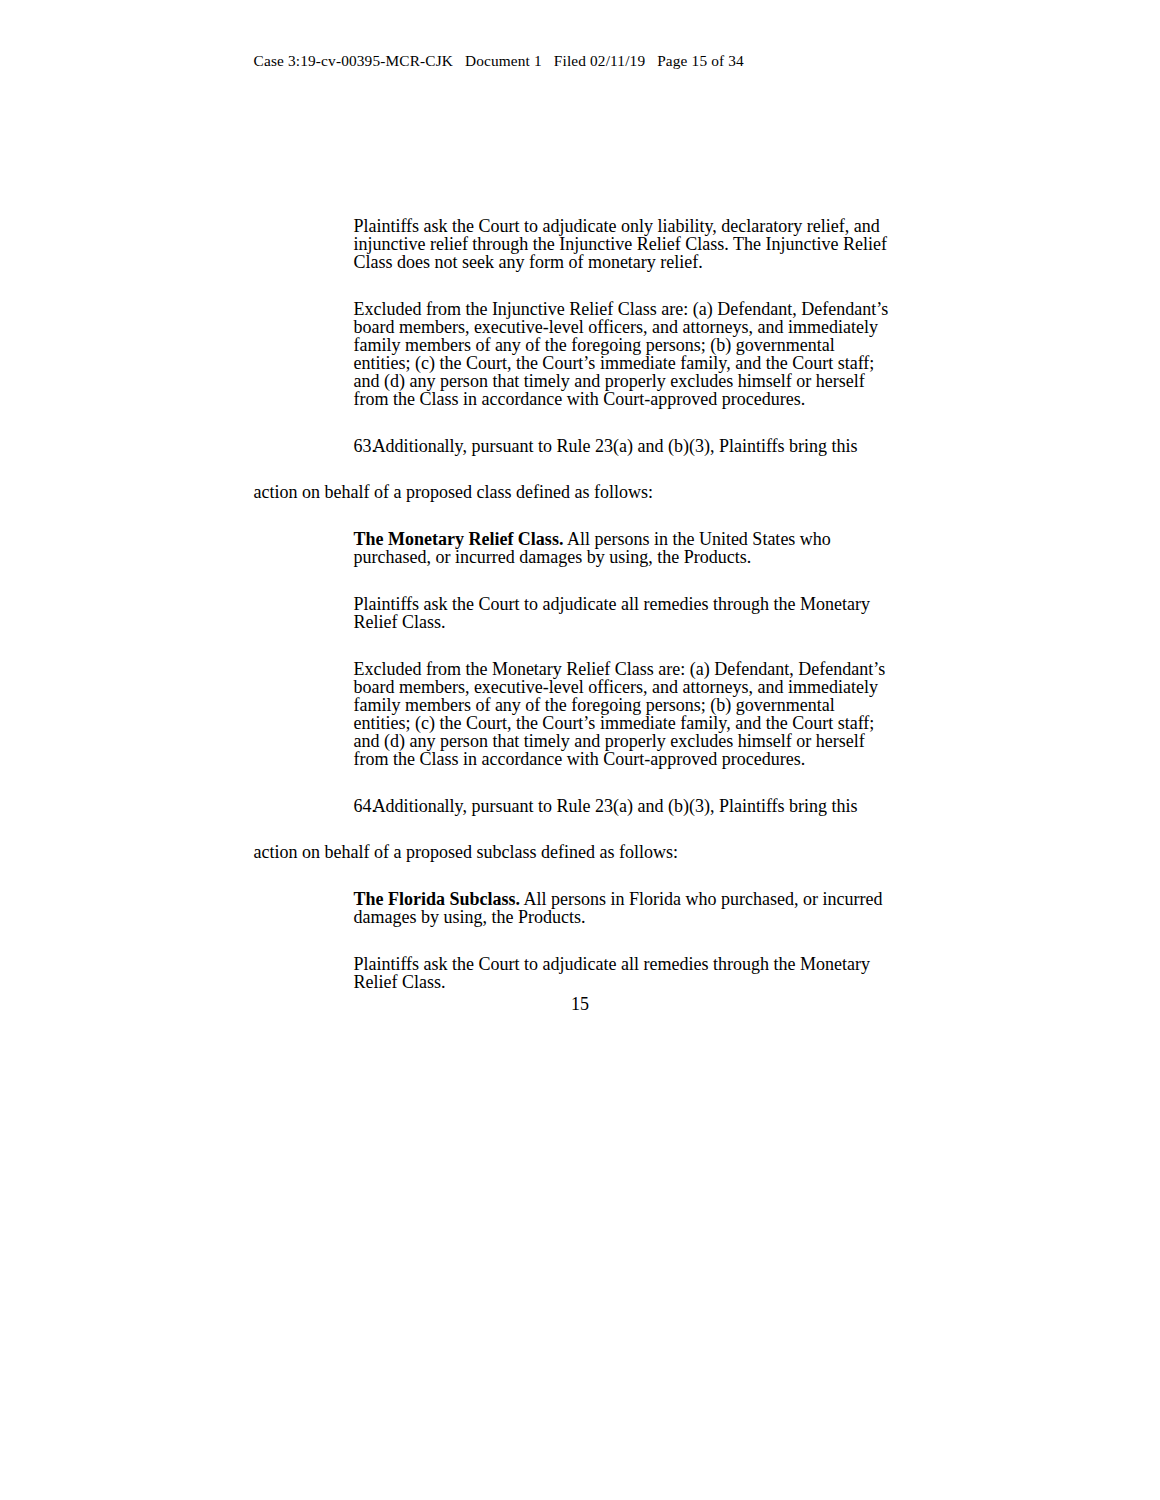Case 3:19-cv-00395-MCR-CJK Document 1 Filed 02/11/19 Page 15 of 34
Plaintiffs ask the Court to adjudicate only liability, declaratory relief, and injunctive relief through the Injunctive Relief Class. The Injunctive Relief Class does not seek any form of monetary relief.
Excluded from the Injunctive Relief Class are: (a) Defendant, Defendant’s board members, executive-level officers, and attorneys, and immediately family members of any of the foregoing persons; (b) governmental entities; (c) the Court, the Court’s immediate family, and the Court staff; and (d) any person that timely and properly excludes himself or herself from the Class in accordance with Court-approved procedures.
63. Additionally, pursuant to Rule 23(a) and (b)(3), Plaintiffs bring this
action on behalf of a proposed class defined as follows:
The Monetary Relief Class. All persons in the United States who purchased, or incurred damages by using, the Products.
Plaintiffs ask the Court to adjudicate all remedies through the Monetary Relief Class.
Excluded from the Monetary Relief Class are: (a) Defendant, Defendant’s board members, executive-level officers, and attorneys, and immediately family members of any of the foregoing persons; (b) governmental entities; (c) the Court, the Court’s immediate family, and the Court staff; and (d) any person that timely and properly excludes himself or herself from the Class in accordance with Court-approved procedures.
64. Additionally, pursuant to Rule 23(a) and (b)(3), Plaintiffs bring this
action on behalf of a proposed subclass defined as follows:
The Florida Subclass. All persons in Florida who purchased, or incurred damages by using, the Products.
Plaintiffs ask the Court to adjudicate all remedies through the Monetary Relief Class.
15